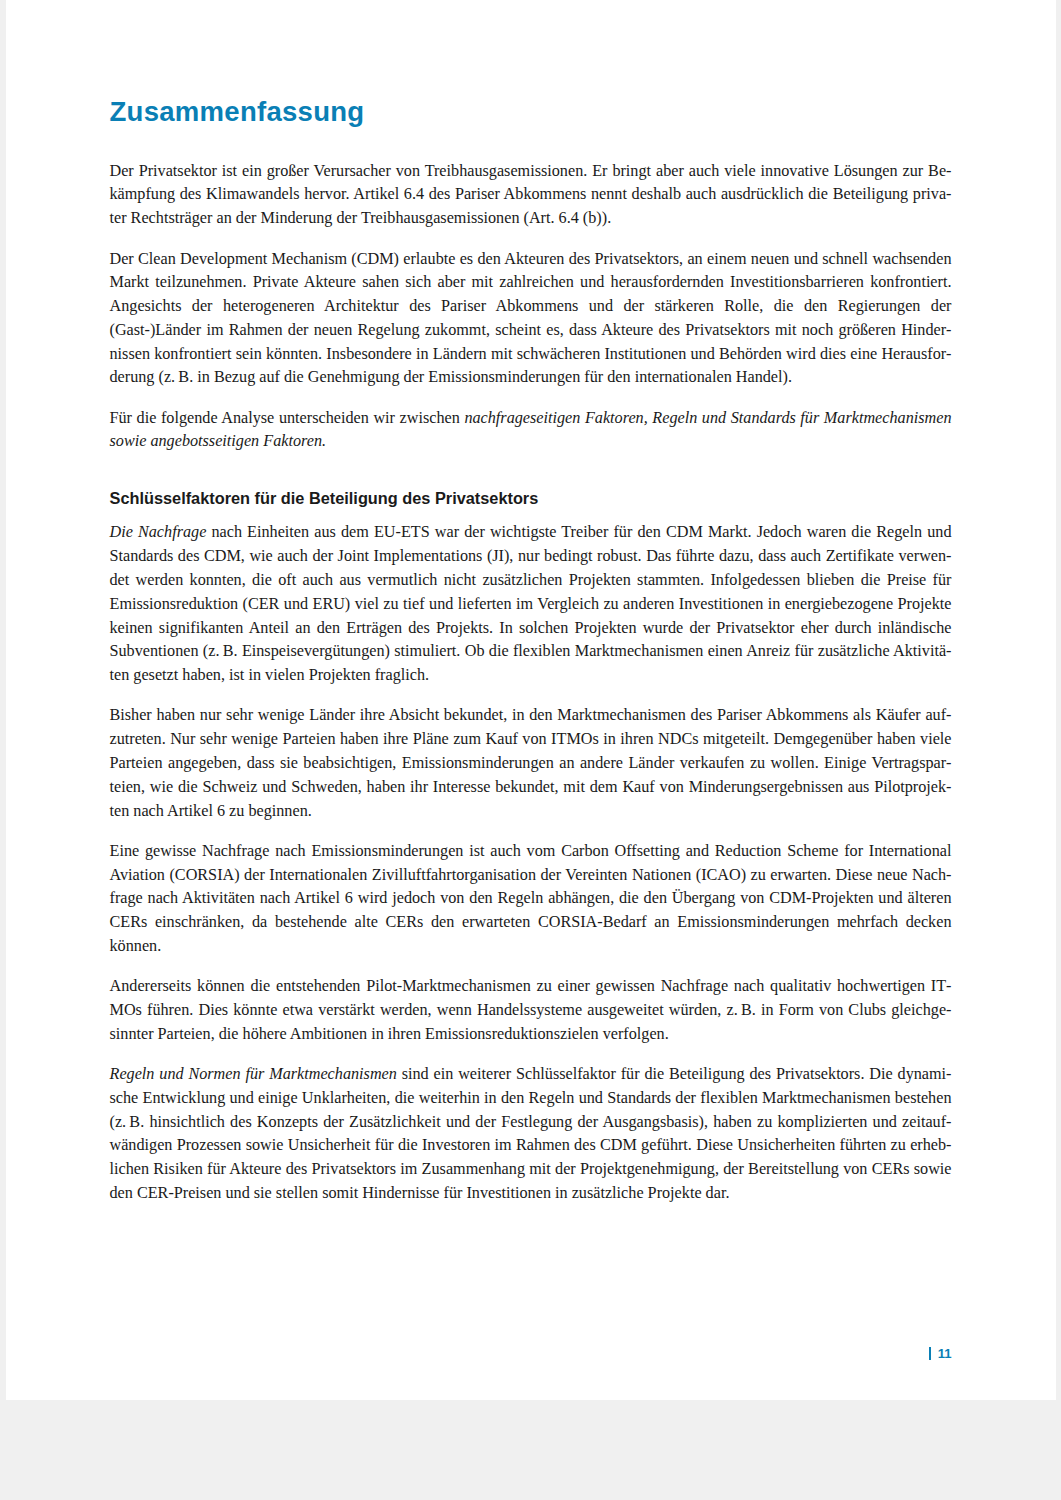Zusammenfassung
Der Privatsektor ist ein großer Verursacher von Treibhausgasemissionen. Er bringt aber auch viele innovative Lösungen zur Bekämpfung des Klimawandels hervor. Artikel 6.4 des Pariser Abkommens nennt deshalb auch ausdrücklich die Beteiligung privater Rechtsträger an der Minderung der Treibhausgasemissionen (Art. 6.4 (b)).
Der Clean Development Mechanism (CDM) erlaubte es den Akteuren des Privatsektors, an einem neuen und schnell wachsenden Markt teilzunehmen. Private Akteure sahen sich aber mit zahlreichen und herausfordernden Investitionsbarrieren konfrontiert. Angesichts der heterogeneren Architektur des Pariser Abkommens und der stärkeren Rolle, die den Regierungen der (Gast-)Länder im Rahmen der neuen Regelung zukommt, scheint es, dass Akteure des Privatsektors mit noch größeren Hindernissen konfrontiert sein könnten. Insbesondere in Ländern mit schwächeren Institutionen und Behörden wird dies eine Herausforderung (z. B. in Bezug auf die Genehmigung der Emissionsminderungen für den internationalen Handel).
Für die folgende Analyse unterscheiden wir zwischen nachfrageseitigen Faktoren, Regeln und Standards für Marktmechanismen sowie angebotsseitigen Faktoren.
Schlüsselfaktoren für die Beteiligung des Privatsektors
Die Nachfrage nach Einheiten aus dem EU-ETS war der wichtigste Treiber für den CDM Markt. Jedoch waren die Regeln und Standards des CDM, wie auch der Joint Implementations (JI), nur bedingt robust. Das führte dazu, dass auch Zertifikate verwendet werden konnten, die oft auch aus vermutlich nicht zusätzlichen Projekten stammten. Infolgedessen blieben die Preise für Emissionsreduktion (CER und ERU) viel zu tief und lieferten im Vergleich zu anderen Investitionen in energiebezogene Projekte keinen signifikanten Anteil an den Erträgen des Projekts. In solchen Projekten wurde der Privatsektor eher durch inländische Subventionen (z. B. Einspeisevergütungen) stimuliert. Ob die flexiblen Marktmechanismen einen Anreiz für zusätzliche Aktivitäten gesetzt haben, ist in vielen Projekten fraglich.
Bisher haben nur sehr wenige Länder ihre Absicht bekundet, in den Marktmechanismen des Pariser Abkommens als Käufer aufzutreten. Nur sehr wenige Parteien haben ihre Pläne zum Kauf von ITMOs in ihren NDCs mitgeteilt. Demgegenüber haben viele Parteien angegeben, dass sie beabsichtigen, Emissionsminderungen an andere Länder verkaufen zu wollen. Einige Vertragsparteien, wie die Schweiz und Schweden, haben ihr Interesse bekundet, mit dem Kauf von Minderungsergebnissen aus Pilotprojekten nach Artikel 6 zu beginnen.
Eine gewisse Nachfrage nach Emissionsminderungen ist auch vom Carbon Offsetting and Reduction Scheme for International Aviation (CORSIA) der Internationalen Zivilluftfahrtorganisation der Vereinten Nationen (ICAO) zu erwarten. Diese neue Nachfrage nach Aktivitäten nach Artikel 6 wird jedoch von den Regeln abhängen, die den Übergang von CDM-Projekten und älteren CERs einschränken, da bestehende alte CERs den erwarteten CORSIA-Bedarf an Emissionsminderungen mehrfach decken können.
Andererseits können die entstehenden Pilot-Marktmechanismen zu einer gewissen Nachfrage nach qualitativ hochwertigen ITMOs führen. Dies könnte etwa verstärkt werden, wenn Handelssysteme ausgeweitet würden, z. B. in Form von Clubs gleichgesinnter Parteien, die höhere Ambitionen in ihren Emissionsreduktionszielen verfolgen.
Regeln und Normen für Marktmechanismen sind ein weiterer Schlüsselfaktor für die Beteiligung des Privatsektors. Die dynamische Entwicklung und einige Unklarheiten, die weiterhin in den Regeln und Standards der flexiblen Marktmechanismen bestehen (z. B. hinsichtlich des Konzepts der Zusätzlichkeit und der Festlegung der Ausgangsbasis), haben zu komplizierten und zeitaufwändigen Prozessen sowie Unsicherheit für die Investoren im Rahmen des CDM geführt. Diese Unsicherheiten führten zu erheblichen Risiken für Akteure des Privatsektors im Zusammenhang mit der Projektgenehmigung, der Bereitstellung von CERs sowie den CER-Preisen und sie stellen somit Hindernisse für Investitionen in zusätzliche Projekte dar.
11